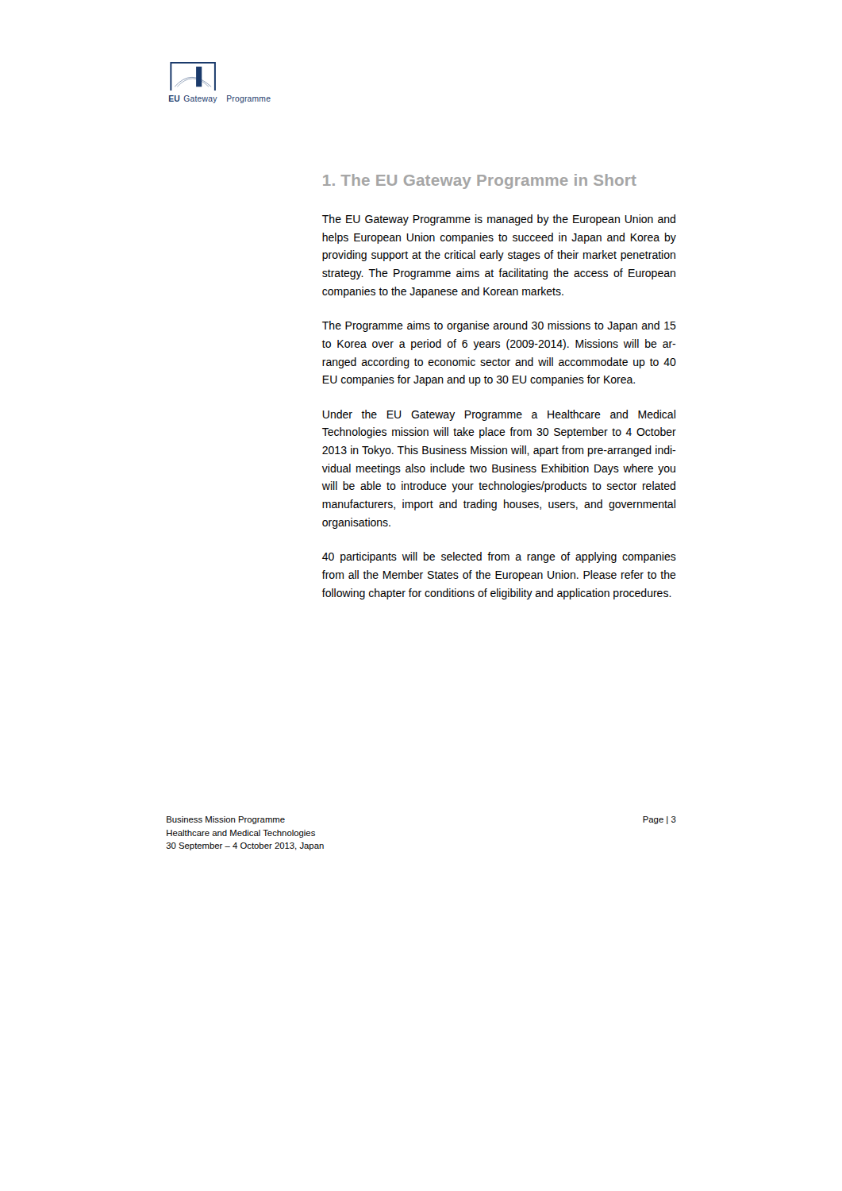EU Gateway Programme
1. The EU Gateway Programme in Short
The EU Gateway Programme is managed by the European Union and helps European Union companies to succeed in Japan and Korea by providing support at the critical early stages of their market penetration strategy. The Programme aims at facilitating the access of European companies to the Japanese and Korean markets.
The Programme aims to organise around 30 missions to Japan and 15 to Korea over a period of 6 years (2009-2014). Missions will be arranged according to economic sector and will accommodate up to 40 EU companies for Japan and up to 30 EU companies for Korea.
Under the EU Gateway Programme a Healthcare and Medical Technologies mission will take place from 30 September to 4 October 2013 in Tokyo. This Business Mission will, apart from pre-arranged individual meetings also include two Business Exhibition Days where you will be able to introduce your technologies/products to sector related manufacturers, import and trading houses, users, and governmental organisations.
40 participants will be selected from a range of applying companies from all the Member States of the European Union. Please refer to the following chapter for conditions of eligibility and application procedures.
Business Mission Programme
Healthcare and Medical Technologies
30 September – 4 October 2013, Japan
Page | 3